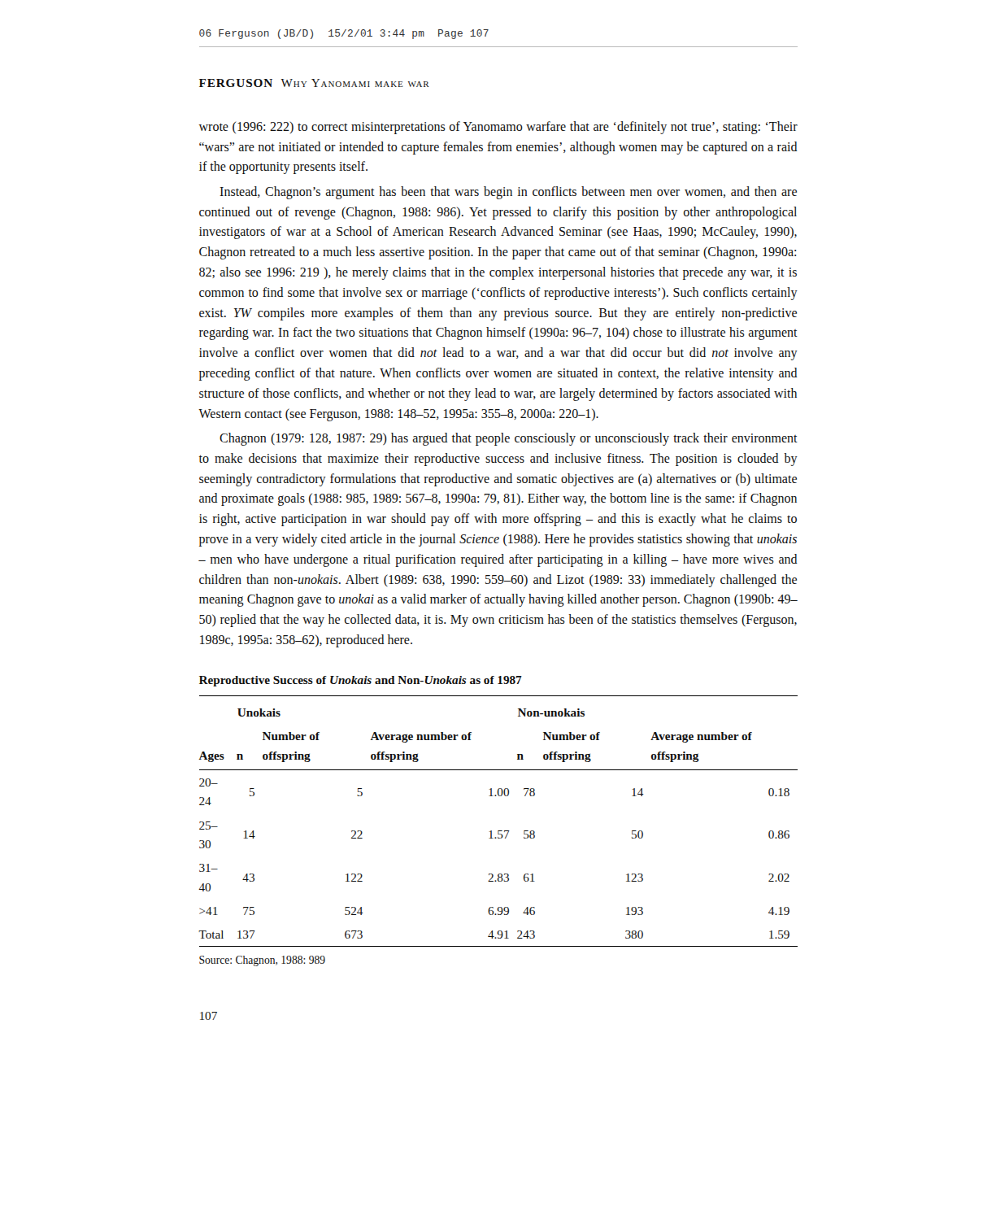06 Ferguson (JB/D) 15/2/01 3:44 pm Page 107
FERGUSON Why Yanomami make war
wrote (1996: 222) to correct misinterpretations of Yanomamo warfare that are ‘definitely not true’, stating: ‘Their “wars” are not initiated or intended to capture females from enemies’, although women may be captured on a raid if the opportunity presents itself.
Instead, Chagnon’s argument has been that wars begin in conflicts between men over women, and then are continued out of revenge (Chagnon, 1988: 986). Yet pressed to clarify this position by other anthropological investigators of war at a School of American Research Advanced Seminar (see Haas, 1990; McCauley, 1990), Chagnon retreated to a much less assertive position. In the paper that came out of that seminar (Chagnon, 1990a: 82; also see 1996: 219 ), he merely claims that in the complex interpersonal histories that precede any war, it is common to find some that involve sex or marriage (‘conflicts of reproductive interests’). Such conflicts certainly exist. YW compiles more examples of them than any previous source. But they are entirely non-predictive regarding war. In fact the two situations that Chagnon himself (1990a: 96–7, 104) chose to illustrate his argument involve a conflict over women that did not lead to a war, and a war that did occur but did not involve any preceding conflict of that nature. When conflicts over women are situated in context, the relative intensity and structure of those conflicts, and whether or not they lead to war, are largely determined by factors associated with Western contact (see Ferguson, 1988: 148–52, 1995a: 355–8, 2000a: 220–1).
Chagnon (1979: 128, 1987: 29) has argued that people consciously or unconsciously track their environment to make decisions that maximize their reproductive success and inclusive fitness. The position is clouded by seemingly contradictory formulations that reproductive and somatic objectives are (a) alternatives or (b) ultimate and proximate goals (1988: 985, 1989: 567–8, 1990a: 79, 81). Either way, the bottom line is the same: if Chagnon is right, active participation in war should pay off with more offspring – and this is exactly what he claims to prove in a very widely cited article in the journal Science (1988). Here he provides statistics showing that unokais – men who have undergone a ritual purification required after participating in a killing – have more wives and children than non-unokais. Albert (1989: 638, 1990: 559–60) and Lizot (1989: 33) immediately challenged the meaning Chagnon gave to unokai as a valid marker of actually having killed another person. Chagnon (1990b: 49–50) replied that the way he collected data, it is. My own criticism has been of the statistics themselves (Ferguson, 1989c, 1995a: 358–62), reproduced here.
Reproductive Success of Unokais and Non- Unokais as of 1987
| | Unokais | Non-unokais |
| --- | --- | --- |
| Ages | n | Number of offspring | Average number of offspring | n | Number of offspring | Average number of offspring |
| 20–24 | 5 | 5 | 1.00 | 78 | 14 | 0.18 |
| 25–30 | 14 | 22 | 1.57 | 58 | 50 | 0.86 |
| 31–40 | 43 | 122 | 2.83 | 61 | 123 | 2.02 |
| >41 | 75 | 524 | 6.99 | 46 | 193 | 4.19 |
| Total | 137 | 673 | 4.91 | 243 | 380 | 1.59 |
Source: Chagnon, 1988: 989
107